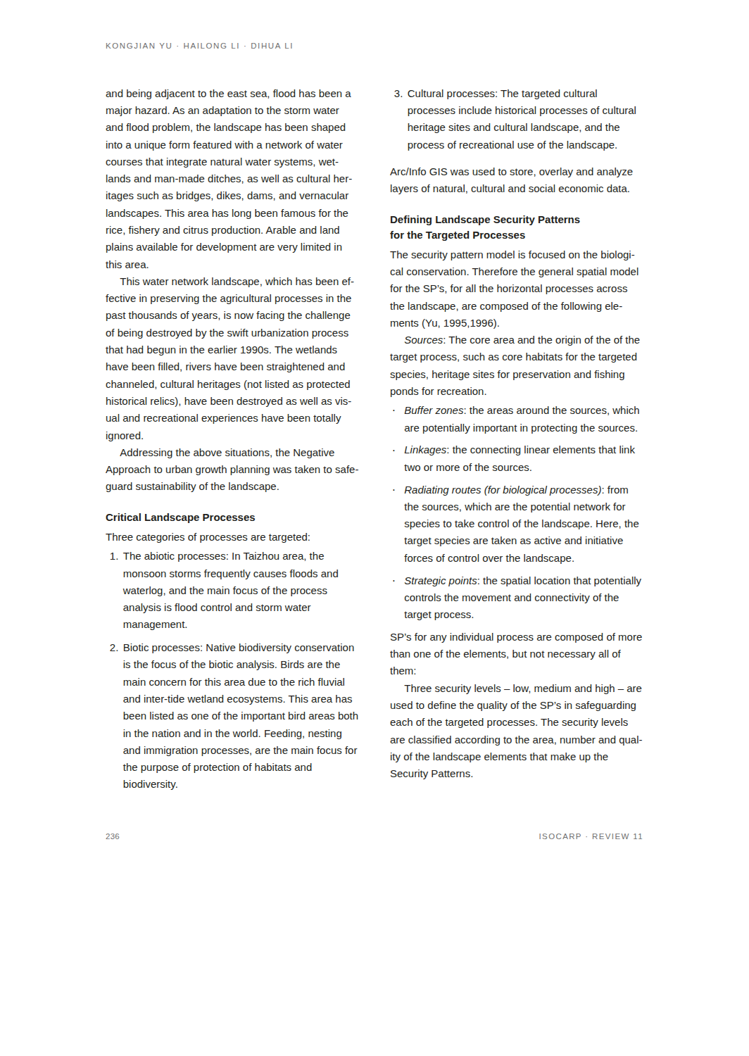Kongjian Yu · Hailong Li · Dihua Li
and being adjacent to the east sea, flood has been a major hazard. As an adaptation to the storm water and flood problem, the landscape has been shaped into a unique form featured with a network of water courses that integrate natural water systems, wetlands and man-made ditches, as well as cultural heritages such as bridges, dikes, dams, and vernacular landscapes. This area has long been famous for the rice, fishery and citrus production. Arable and land plains available for development are very limited in this area.
This water network landscape, which has been effective in preserving the agricultural processes in the past thousands of years, is now facing the challenge of being destroyed by the swift urbanization process that had begun in the earlier 1990s. The wetlands have been filled, rivers have been straightened and channeled, cultural heritages (not listed as protected historical relics), have been destroyed as well as visual and recreational experiences have been totally ignored.
Addressing the above situations, the Negative Approach to urban growth planning was taken to safeguard sustainability of the landscape.
Critical Landscape Processes
Three categories of processes are targeted:
The abiotic processes: In Taizhou area, the monsoon storms frequently causes floods and waterlog, and the main focus of the process analysis is flood control and storm water management.
Biotic processes: Native biodiversity conservation is the focus of the biotic analysis. Birds are the main concern for this area due to the rich fluvial and inter-tide wetland ecosystems. This area has been listed as one of the important bird areas both in the nation and in the world. Feeding, nesting and immigration processes, are the main focus for the purpose of protection of habitats and biodiversity.
Cultural processes: The targeted cultural processes include historical processes of cultural heritage sites and cultural landscape, and the process of recreational use of the landscape.
Arc/Info GIS was used to store, overlay and analyze layers of natural, cultural and social economic data.
Defining Landscape Security Patterns
for the Targeted Processes
The security pattern model is focused on the biological conservation. Therefore the general spatial model for the SP’s, for all the horizontal processes across the landscape, are composed of the following elements (Yu, 1995,1996).
Sources: The core area and the origin of the of the target process, such as core habitats for the targeted species, heritage sites for preservation and fishing ponds for recreation.
Buffer zones: the areas around the sources, which are potentially important in protecting the sources.
Linkages: the connecting linear elements that link two or more of the sources.
Radiating routes (for biological processes): from the sources, which are the potential network for species to take control of the landscape. Here, the target species are taken as active and initiative forces of control over the landscape.
Strategic points: the spatial location that potentially controls the movement and connectivity of the target process.
SP’s for any individual process are composed of more than one of the elements, but not necessary all of them:
Three security levels – low, medium and high – are used to define the quality of the SP’s in safeguarding each of the targeted processes. The security levels are classified according to the area, number and quality of the landscape elements that make up the Security Patterns.
236 ISOCARP · Review 11